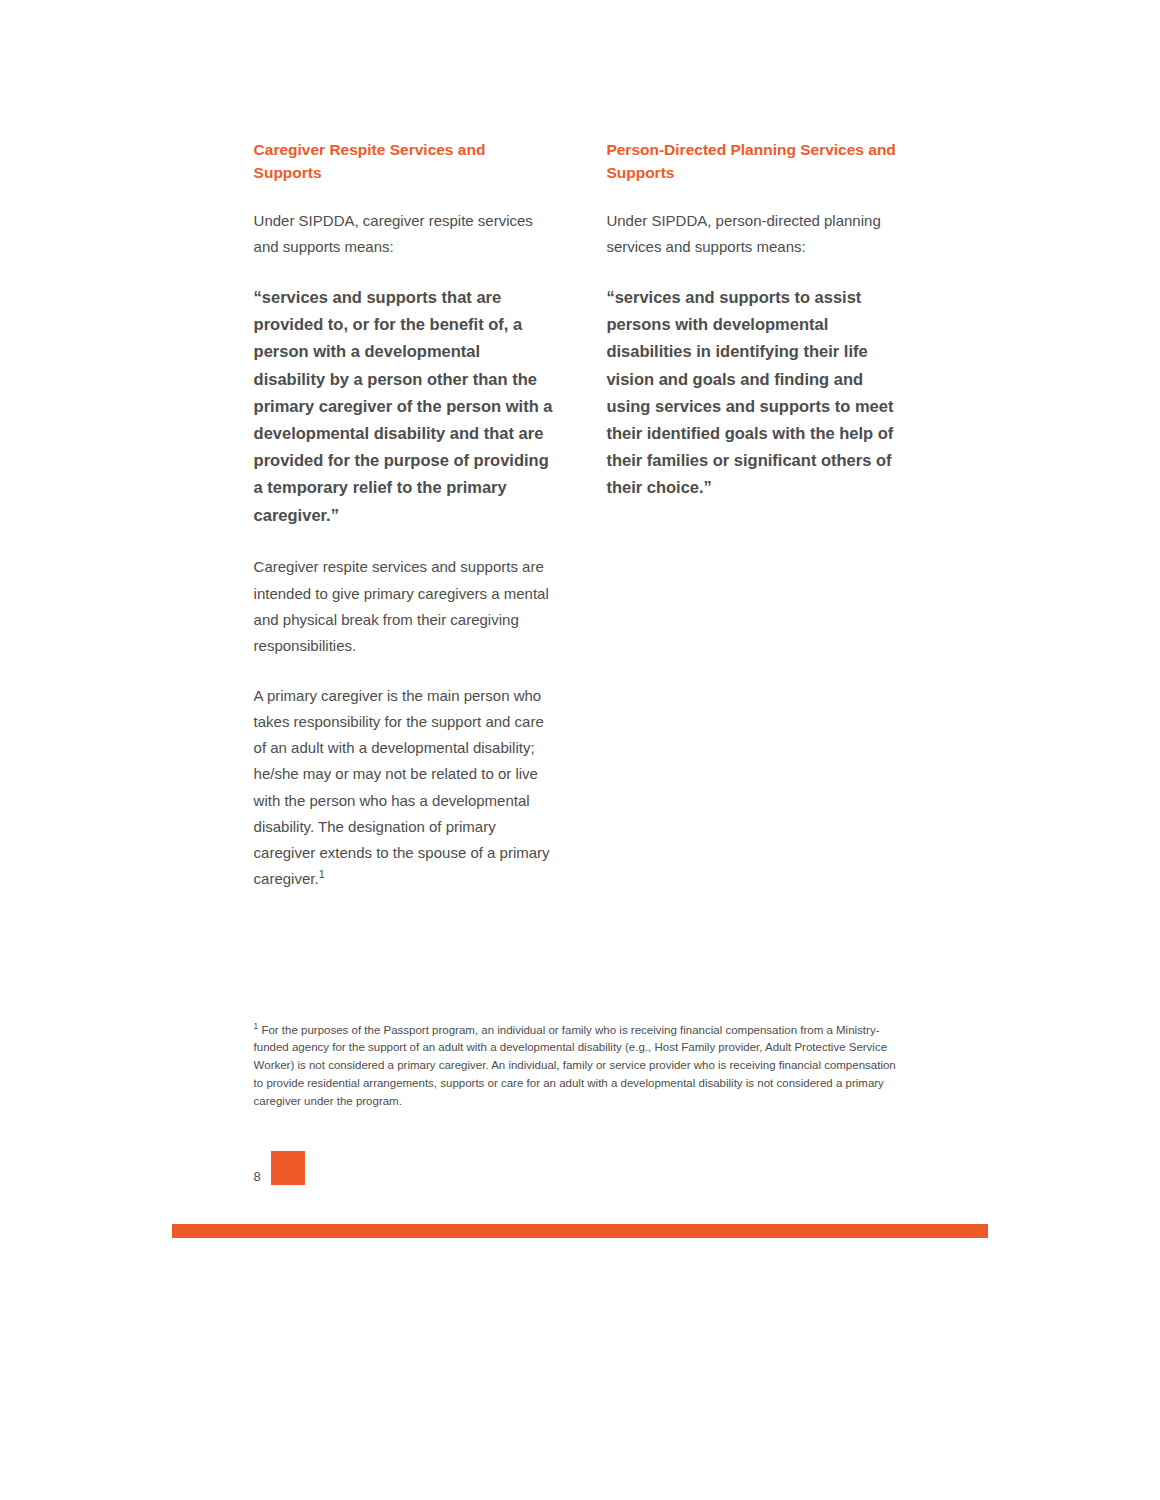Caregiver Respite Services and Supports
Under SIPDDA, caregiver respite services and supports means:
“services and supports that are provided to, or for the benefit of, a person with a developmental disability by a person other than the primary caregiver of the person with a developmental disability and that are provided for the purpose of providing a temporary relief to the primary caregiver.”
Caregiver respite services and supports are intended to give primary caregivers a mental and physical break from their caregiving responsibilities.
A primary caregiver is the main person who takes responsibility for the support and care of an adult with a developmental disability; he/she may or may not be related to or live with the person who has a developmental disability. The designation of primary caregiver extends to the spouse of a primary caregiver.1
Person-Directed Planning Services and Supports
Under SIPDDA, person-directed planning services and supports means:
“services and supports to assist persons with developmental disabilities in identifying their life vision and goals and finding and using services and supports to meet their identified goals with the help of their families or significant others of their choice.”
1 For the purposes of the Passport program, an individual or family who is receiving financial compensation from a Ministry-funded agency for the support of an adult with a developmental disability (e.g., Host Family provider, Adult Protective Service Worker) is not considered a primary caregiver. An individual, family or service provider who is receiving financial compensation to provide residential arrangements, supports or care for an adult with a developmental disability is not considered a primary caregiver under the program.
8